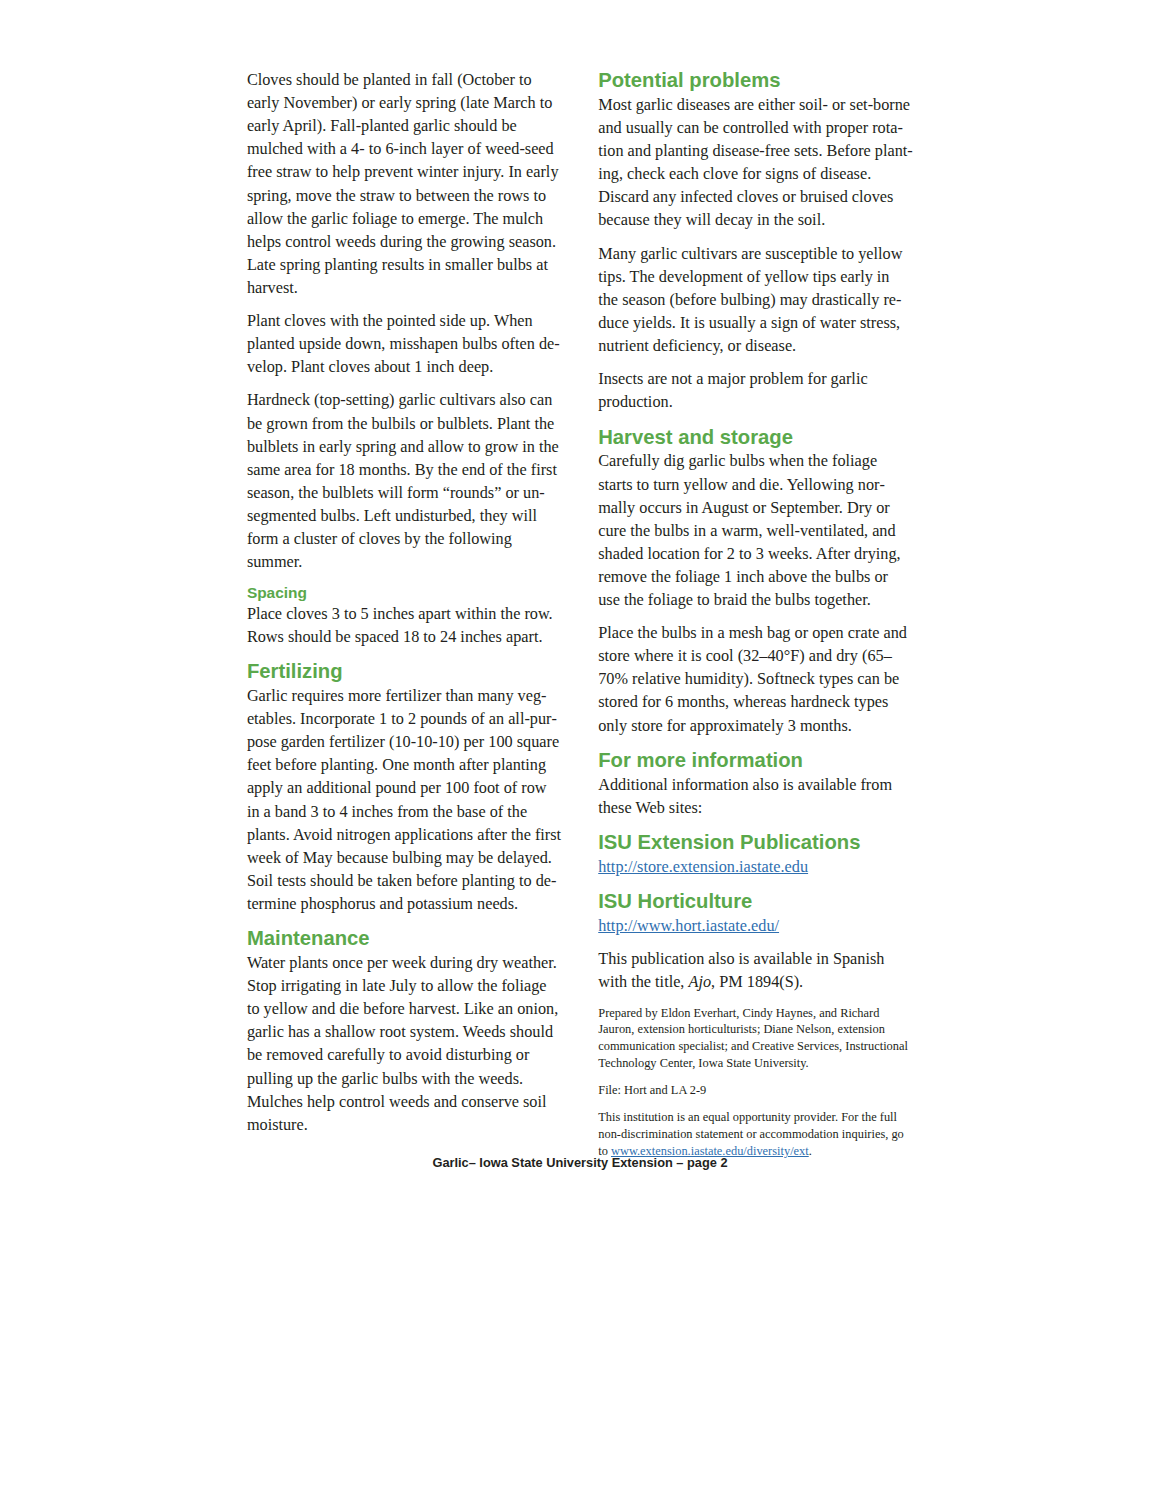Cloves should be planted in fall (October to early November) or early spring (late March to early April). Fall-planted garlic should be mulched with a 4- to 6-inch layer of weed-seed free straw to help prevent winter injury. In early spring, move the straw to between the rows to allow the garlic foliage to emerge. The mulch helps control weeds during the growing season. Late spring planting results in smaller bulbs at harvest.
Plant cloves with the pointed side up. When planted upside down, misshapen bulbs often develop. Plant cloves about 1 inch deep.
Hardneck (top-setting) garlic cultivars also can be grown from the bulbils or bulblets. Plant the bulblets in early spring and allow to grow in the same area for 18 months. By the end of the first season, the bulblets will form “rounds” or unsegmented bulbs. Left undisturbed, they will form a cluster of cloves by the following summer.
Spacing
Place cloves 3 to 5 inches apart within the row. Rows should be spaced 18 to 24 inches apart.
Fertilizing
Garlic requires more fertilizer than many vegetables. Incorporate 1 to 2 pounds of an all-purpose garden fertilizer (10-10-10) per 100 square feet before planting. One month after planting apply an additional pound per 100 foot of row in a band 3 to 4 inches from the base of the plants. Avoid nitrogen applications after the first week of May because bulbing may be delayed. Soil tests should be taken before planting to determine phosphorus and potassium needs.
Maintenance
Water plants once per week during dry weather. Stop irrigating in late July to allow the foliage to yellow and die before harvest. Like an onion, garlic has a shallow root system. Weeds should be removed carefully to avoid disturbing or pulling up the garlic bulbs with the weeds. Mulches help control weeds and conserve soil moisture.
Potential problems
Most garlic diseases are either soil- or set-borne and usually can be controlled with proper rotation and planting disease-free sets. Before planting, check each clove for signs of disease. Discard any infected cloves or bruised cloves because they will decay in the soil.
Many garlic cultivars are susceptible to yellow tips. The development of yellow tips early in the season (before bulbing) may drastically reduce yields. It is usually a sign of water stress, nutrient deficiency, or disease.
Insects are not a major problem for garlic production.
Harvest and storage
Carefully dig garlic bulbs when the foliage starts to turn yellow and die. Yellowing normally occurs in August or September. Dry or cure the bulbs in a warm, well-ventilated, and shaded location for 2 to 3 weeks. After drying, remove the foliage 1 inch above the bulbs or use the foliage to braid the bulbs together.
Place the bulbs in a mesh bag or open crate and store where it is cool (32–40°F) and dry (65–70% relative humidity). Softneck types can be stored for 6 months, whereas hardneck types only store for approximately 3 months.
For more information
Additional information also is available from these Web sites:
ISU Extension Publications
http://store.extension.iastate.edu
ISU Horticulture
http://www.hort.iastate.edu/
This publication also is available in Spanish with the title, Ajo, PM 1894(S).
Prepared by Eldon Everhart, Cindy Haynes, and Richard Jauron, extension horticulturists; Diane Nelson, extension communication specialist; and Creative Services, Instructional Technology Center, Iowa State University.
File: Hort and LA 2-9
This institution is an equal opportunity provider. For the full non-discrimination statement or accommodation inquiries, go to www.extension.iastate.edu/diversity/ext.
Garlic– Iowa State University Extension – page 2